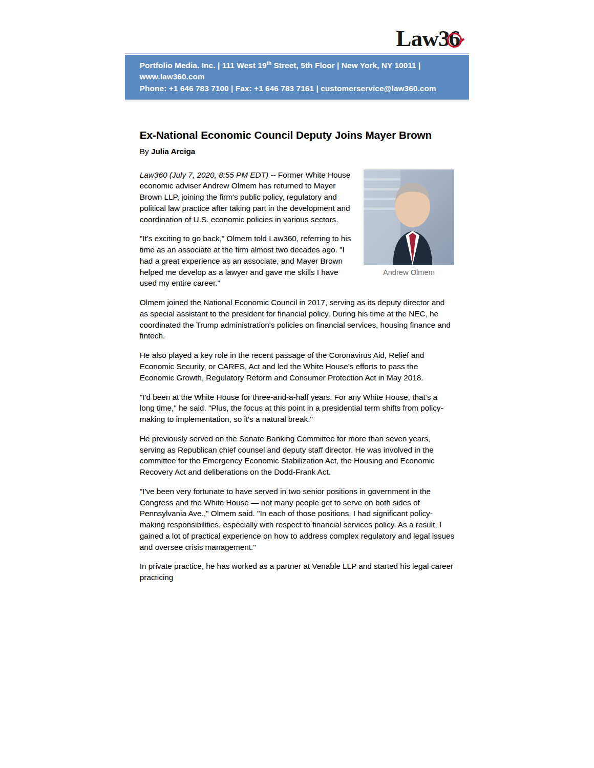Law 36
Portfolio Media. Inc. | 111 West 19th Street, 5th Floor | New York, NY 10011 | www.law360.com
Phone: +1 646 783 7100 | Fax: +1 646 783 7161 | customerservice@law360.com
Ex-National Economic Council Deputy Joins Mayer Brown
By Julia Arciga
Andrew Olmem
Law360 (July 7, 2020, 8:55 PM EDT) -- Former White House economic adviser Andrew Olmem has returned to Mayer Brown LLP, joining the firm's public policy, regulatory and political law practice after taking part in the development and coordination of U.S. economic policies in various sectors.
"It's exciting to go back," Olmem told Law360, referring to his time as an associate at the firm almost two decades ago. "I had a great experience as an associate, and Mayer Brown helped me develop as a lawyer and gave me skills I have used my entire career."
Olmem joined the National Economic Council in 2017, serving as its deputy director and as special assistant to the president for financial policy. During his time at the NEC, he coordinated the Trump administration's policies on financial services, housing finance and fintech.
He also played a key role in the recent passage of the Coronavirus Aid, Relief and Economic Security, or CARES, Act and led the White House's efforts to pass the Economic Growth, Regulatory Reform and Consumer Protection Act in May 2018.
"I'd been at the White House for three-and-a-half years. For any White House, that's a long time," he said. "Plus, the focus at this point in a presidential term shifts from policy-making to implementation, so it's a natural break."
He previously served on the Senate Banking Committee for more than seven years, serving as Republican chief counsel and deputy staff director. He was involved in the committee for the Emergency Economic Stabilization Act, the Housing and Economic Recovery Act and deliberations on the Dodd-Frank Act.
"I've been very fortunate to have served in two senior positions in government in the Congress and the White House — not many people get to serve on both sides of Pennsylvania Ave.," Olmem said. "In each of those positions, I had significant policy-making responsibilities, especially with respect to financial services policy. As a result, I gained a lot of practical experience on how to address complex regulatory and legal issues and oversee crisis management."
In private practice, he has worked as a partner at Venable LLP and started his legal career practicing